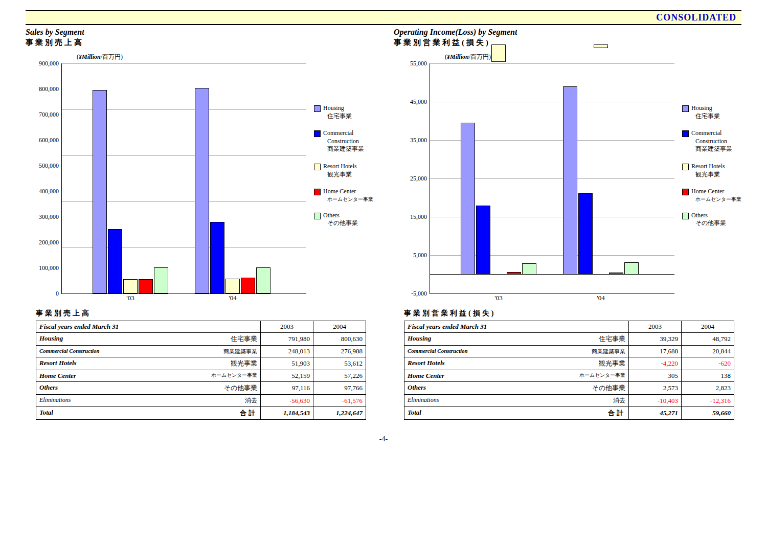CONSOLIDATED
Sales by Segment
事業別売上高
(¥Million/百万円)
900,000
800,000
700,000
600,000
500,000
400,000
300,000
200,000
100,000
0
'03 '04
Housing住宅事業
CommercialConstruction 商業建築事業
Resort Hotels観光事業
Home Centerホームセンター事業
Othersその他事業
事業別売上高
| Fiscal years ended March 31 | 2003 | 2004 |
| --- | --- | --- |
| Housing 住宅事業 | 791,980 | 800,630 |
| Commercial Construction 商業建築事業 | 248,013 | 276,988 |
| Resort Hotels 観光事業 | 51,903 | 53,612 |
| Home Center ホームセンター事業 | 52,159 | 57,226 |
| Others その他事業 | 97,116 | 97,766 |
| Eliminations 消去 | -56,630 | -61,576 |
| Total 合計 | 1,184,543 | 1,224,647 |
Operating Income(Loss) by Segment
事業別営業利益(損失)
(¥Million/百万円)
55,000
45,000
35,000
25,000
15,000
5,000
-5,000
'03 '04
Housing住宅事業
CommercialConstruction 商業建築事業
Resort Hotels観光事業
Home Centerホームセンター事業
Othersその他事業
事業別営業利益(損失)
| Fiscal years ended March 31 | 2003 | 2004 |
| --- | --- | --- |
| Housing 住宅事業 | 39,329 | 48,792 |
| Commercial Construction 商業建築事業 | 17,688 | 20,844 |
| Resort Hotels 観光事業 | -4,220 | -620 |
| Home Center ホームセンター事業 | 305 | 138 |
| Others その他事業 | 2,573 | 2,823 |
| Eliminations 消去 | -10,403 | -12,316 |
| Total 合計 | 45,271 | 59,660 |
-4-